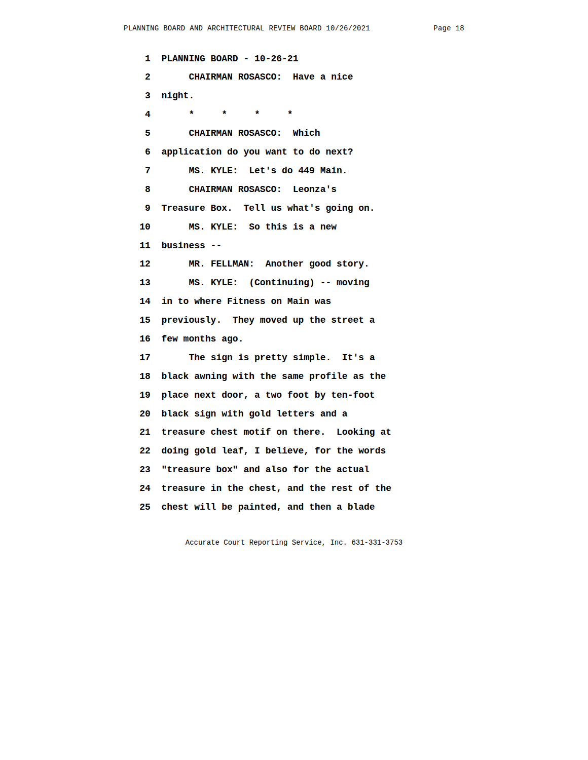PLANNING BOARD AND ARCHITECTURAL REVIEW BOARD 10/26/2021 Page 18
| 1 | PLANNING BOARD - 10-26-21 |
| 2 | CHAIRMAN ROSASCO: Have a nice |
| 3 | night. |
| 4 | * * * * |
| 5 | CHAIRMAN ROSASCO: Which |
| 6 | application do you want to do next? |
| 7 | MS. KYLE: Let's do 449 Main. |
| 8 | CHAIRMAN ROSASCO: Leonza's |
| 9 | Treasure Box. Tell us what's going on. |
| 10 | MS. KYLE: So this is a new |
| 11 | business -- |
| 12 | MR. FELLMAN: Another good story. |
| 13 | MS. KYLE: (Continuing) -- moving |
| 14 | in to where Fitness on Main was |
| 15 | previously. They moved up the street a |
| 16 | few months ago. |
| 17 | The sign is pretty simple. It's a |
| 18 | black awning with the same profile as the |
| 19 | place next door, a two foot by ten-foot |
| 20 | black sign with gold letters and a |
| 21 | treasure chest motif on there. Looking at |
| 22 | doing gold leaf, I believe, for the words |
| 23 | "treasure box" and also for the actual |
| 24 | treasure in the chest, and the rest of the |
| 25 | chest will be painted, and then a blade |
Accurate Court Reporting Service, Inc. 631-331-3753